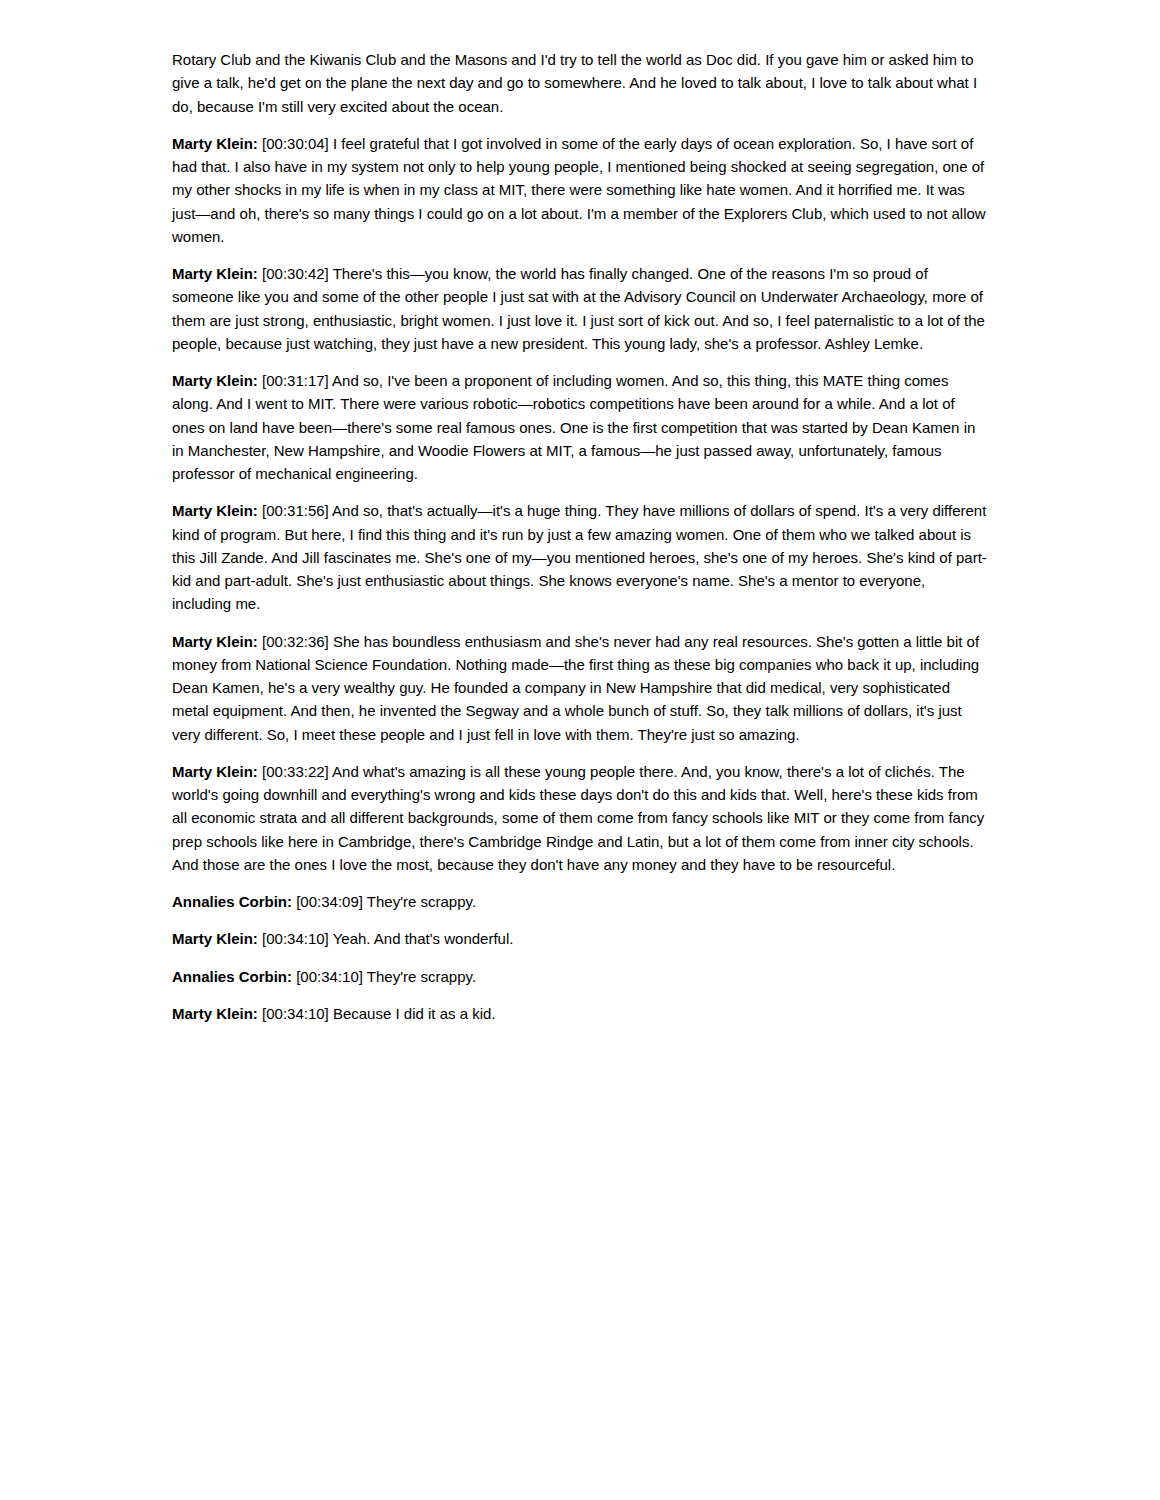Rotary Club and the Kiwanis Club and the Masons and I'd try to tell the world as Doc did. If you gave him or asked him to give a talk, he'd get on the plane the next day and go to somewhere. And he loved to talk about, I love to talk about what I do, because I'm still very excited about the ocean.
Marty Klein: [00:30:04] I feel grateful that I got involved in some of the early days of ocean exploration. So, I have sort of had that. I also have in my system not only to help young people, I mentioned being shocked at seeing segregation, one of my other shocks in my life is when in my class at MIT, there were something like hate women. And it horrified me. It was just—and oh, there's so many things I could go on a lot about. I'm a member of the Explorers Club, which used to not allow women.
Marty Klein: [00:30:42] There's this—you know, the world has finally changed. One of the reasons I'm so proud of someone like you and some of the other people I just sat with at the Advisory Council on Underwater Archaeology, more of them are just strong, enthusiastic, bright women. I just love it. I just sort of kick out. And so, I feel paternalistic to a lot of the people, because just watching, they just have a new president. This young lady, she's a professor. Ashley Lemke.
Marty Klein: [00:31:17] And so, I've been a proponent of including women. And so, this thing, this MATE thing comes along. And I went to MIT. There were various robotic—robotics competitions have been around for a while. And a lot of ones on land have been—there's some real famous ones. One is the first competition that was started by Dean Kamen in in Manchester, New Hampshire, and Woodie Flowers at MIT, a famous—he just passed away, unfortunately, famous professor of mechanical engineering.
Marty Klein: [00:31:56] And so, that's actually—it's a huge thing. They have millions of dollars of spend. It's a very different kind of program. But here, I find this thing and it's run by just a few amazing women. One of them who we talked about is this Jill Zande. And Jill fascinates me. She's one of my—you mentioned heroes, she's one of my heroes. She's kind of part-kid and part-adult. She's just enthusiastic about things. She knows everyone's name. She's a mentor to everyone, including me.
Marty Klein: [00:32:36] She has boundless enthusiasm and she's never had any real resources. She's gotten a little bit of money from National Science Foundation. Nothing made—the first thing as these big companies who back it up, including Dean Kamen, he's a very wealthy guy. He founded a company in New Hampshire that did medical, very sophisticated metal equipment. And then, he invented the Segway and a whole bunch of stuff. So, they talk millions of dollars, it's just very different. So, I meet these people and I just fell in love with them. They're just so amazing.
Marty Klein: [00:33:22] And what's amazing is all these young people there. And, you know, there's a lot of clichés. The world's going downhill and everything's wrong and kids these days don't do this and kids that. Well, here's these kids from all economic strata and all different backgrounds, some of them come from fancy schools like MIT or they come from fancy prep schools like here in Cambridge, there's Cambridge Rindge and Latin, but a lot of them come from inner city schools. And those are the ones I love the most, because they don't have any money and they have to be resourceful.
Annalies Corbin: [00:34:09] They're scrappy.
Marty Klein: [00:34:10] Yeah. And that's wonderful.
Annalies Corbin: [00:34:10] They're scrappy.
Marty Klein: [00:34:10] Because I did it as a kid.